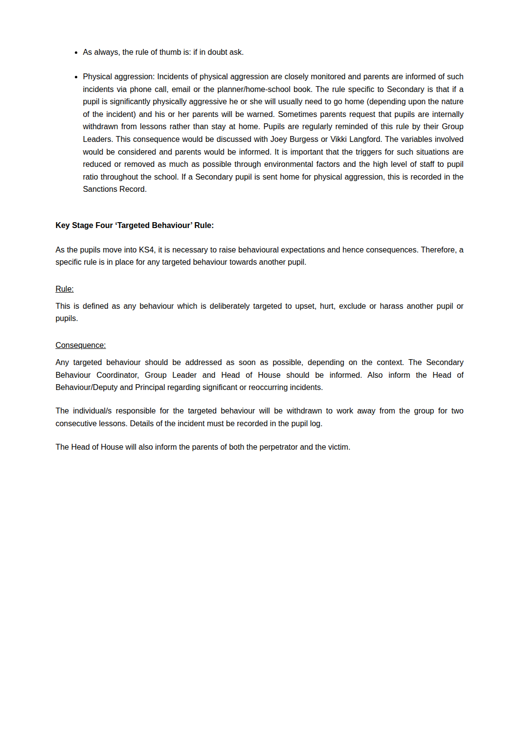As always, the rule of thumb is: if in doubt ask.
Physical aggression: Incidents of physical aggression are closely monitored and parents are informed of such incidents via phone call, email or the planner/home-school book. The rule specific to Secondary is that if a pupil is significantly physically aggressive he or she will usually need to go home (depending upon the nature of the incident) and his or her parents will be warned. Sometimes parents request that pupils are internally withdrawn from lessons rather than stay at home. Pupils are regularly reminded of this rule by their Group Leaders. This consequence would be discussed with Joey Burgess or Vikki Langford. The variables involved would be considered and parents would be informed. It is important that the triggers for such situations are reduced or removed as much as possible through environmental factors and the high level of staff to pupil ratio throughout the school. If a Secondary pupil is sent home for physical aggression, this is recorded in the Sanctions Record.
Key Stage Four ‘Targeted Behaviour’ Rule:
As the pupils move into KS4, it is necessary to raise behavioural expectations and hence consequences. Therefore, a specific rule is in place for any targeted behaviour towards another pupil.
Rule:
This is defined as any behaviour which is deliberately targeted to upset, hurt, exclude or harass another pupil or pupils.
Consequence:
Any targeted behaviour should be addressed as soon as possible, depending on the context. The Secondary Behaviour Coordinator, Group Leader and Head of House should be informed. Also inform the Head of Behaviour/Deputy and Principal regarding significant or reoccurring incidents.
The individual/s responsible for the targeted behaviour will be withdrawn to work away from the group for two consecutive lessons. Details of the incident must be recorded in the pupil log.
The Head of House will also inform the parents of both the perpetrator and the victim.